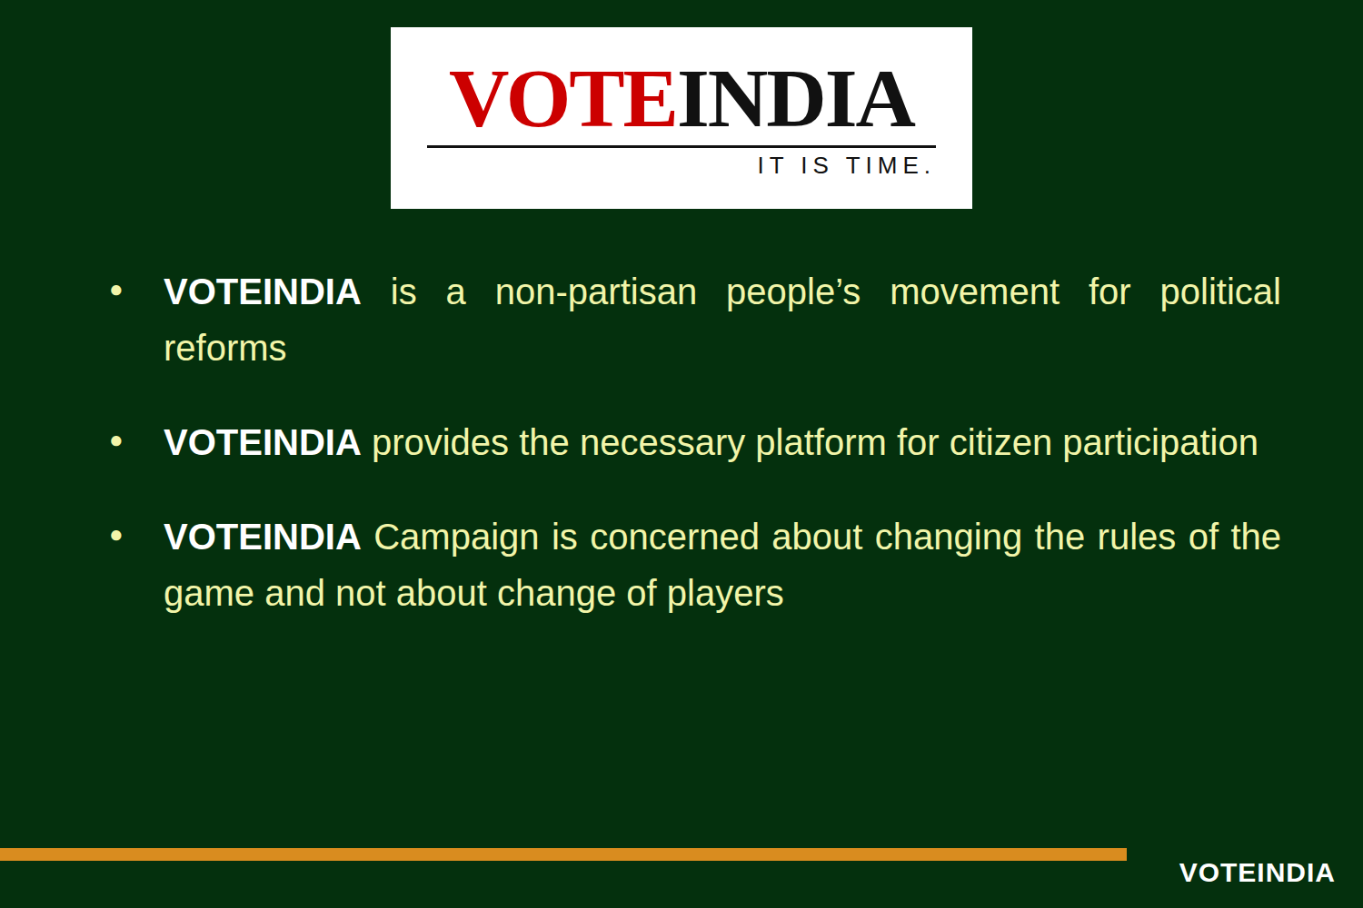VOTE INDIA
IT IS TIME.
VOTEINDIA is a non-partisan people’s movement for political reforms
VOTEINDIA provides the necessary platform for citizen participation
VOTEINDIA Campaign is concerned about changing the rules of the game and not about change of players
VOTEINDIA